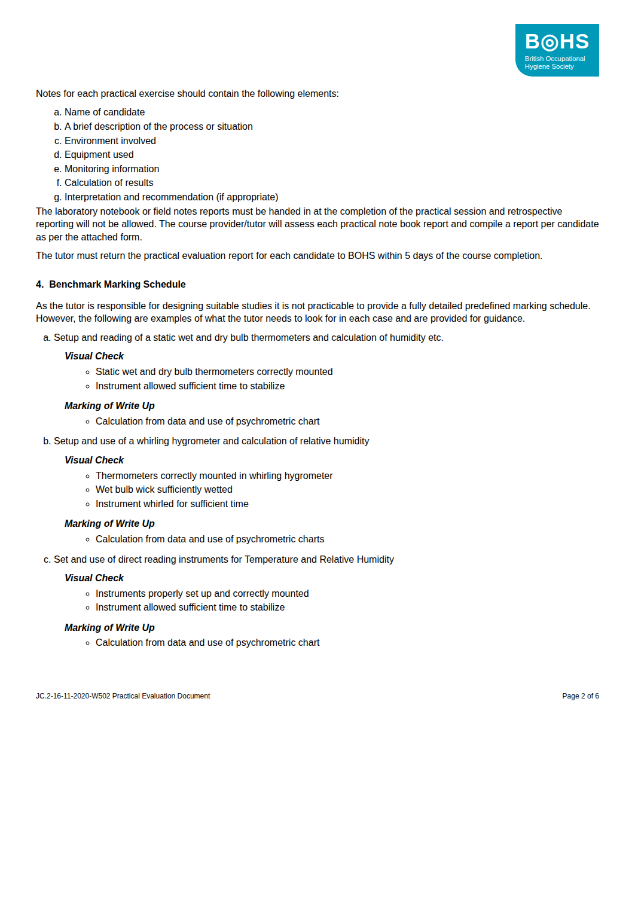B◎HS British Occupational
Hygiene Society
Notes for each practical exercise should contain the following elements:
Name of candidate
A brief description of the process or situation
Environment involved
Equipment used
Monitoring information
Calculation of results
Interpretation and recommendation (if appropriate)
The laboratory notebook or field notes reports must be handed in at the completion of the practical session and retrospective reporting will not be allowed. The course provider/tutor will assess each practical note book report and compile a report per candidate as per the attached form.
The tutor must return the practical evaluation report for each candidate to BOHS within 5 days of the course completion.
4. Benchmark Marking Schedule
As the tutor is responsible for designing suitable studies it is not practicable to provide a fully detailed predefined marking schedule. However, the following are examples of what the tutor needs to look for in each case and are provided for guidance.
Setup and reading of a static wet and dry bulb thermometers and calculation of humidity etc.
Visual Check
Static wet and dry bulb thermometers correctly mounted
Instrument allowed sufficient time to stabilize
Marking of Write Up
Calculation from data and use of psychrometric chart
Setup and use of a whirling hygrometer and calculation of relative humidity
Visual Check
Thermometers correctly mounted in whirling hygrometer
Wet bulb wick sufficiently wetted
Instrument whirled for sufficient time
Marking of Write Up
Calculation from data and use of psychrometric charts
Set and use of direct reading instruments for Temperature and Relative Humidity
Visual Check
Instruments properly set up and correctly mounted
Instrument allowed sufficient time to stabilize
Marking of Write Up
Calculation from data and use of psychrometric chart
JC.2-16-11-2020-W502 Practical Evaluation Document
Page 2 of 6